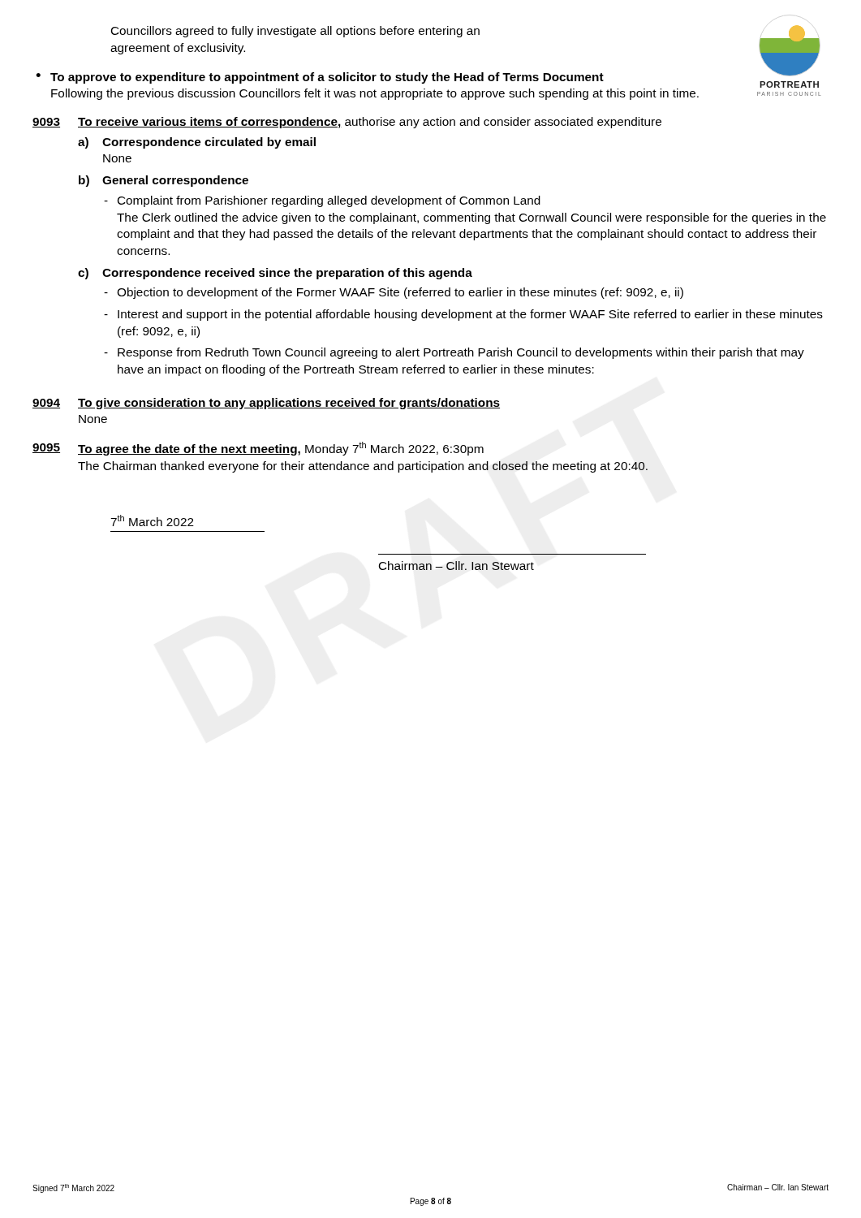DRAFT
PORTREATH
PARISH COUNCIL
Councillors agreed to fully investigate all options before entering an
agreement of exclusivity.
To approve to expenditure to appointment of a solicitor to study the Head of Terms Document
Following the previous discussion Councillors felt it was not appropriate to approve such spending at this point in time.
9093
To receive various items of correspondence, authorise any action and consider associated expenditure
Correspondence circulated by email
None
General correspondence
Complaint from Parishioner regarding alleged development of Common Land
The Clerk outlined the advice given to the complainant, commenting that Cornwall Council were responsible for the queries in the complaint and that they had passed the details of the relevant departments that the complainant should contact to address their concerns.
Correspondence received since the preparation of this agenda
Objection to development of the Former WAAF Site (referred to earlier in these minutes (ref: 9092, e, ii)
Interest and support in the potential affordable housing development at the former WAAF Site referred to earlier in these minutes (ref: 9092, e, ii)
Response from Redruth Town Council agreeing to alert Portreath Parish Council to developments within their parish that may have an impact on flooding of the Portreath Stream referred to earlier in these minutes:
9094
To give consideration to any applications received for grants/donations
None
9095
To agree the date of the next meeting, Monday 7th March 2022, 6:30pm
The Chairman thanked everyone for their attendance and participation and closed the meeting at 20:40.
7th March 2022
Chairman – Cllr. Ian Stewart
Signed 7th March 2022
Chairman – Cllr. Ian Stewart
Page 8 of 8